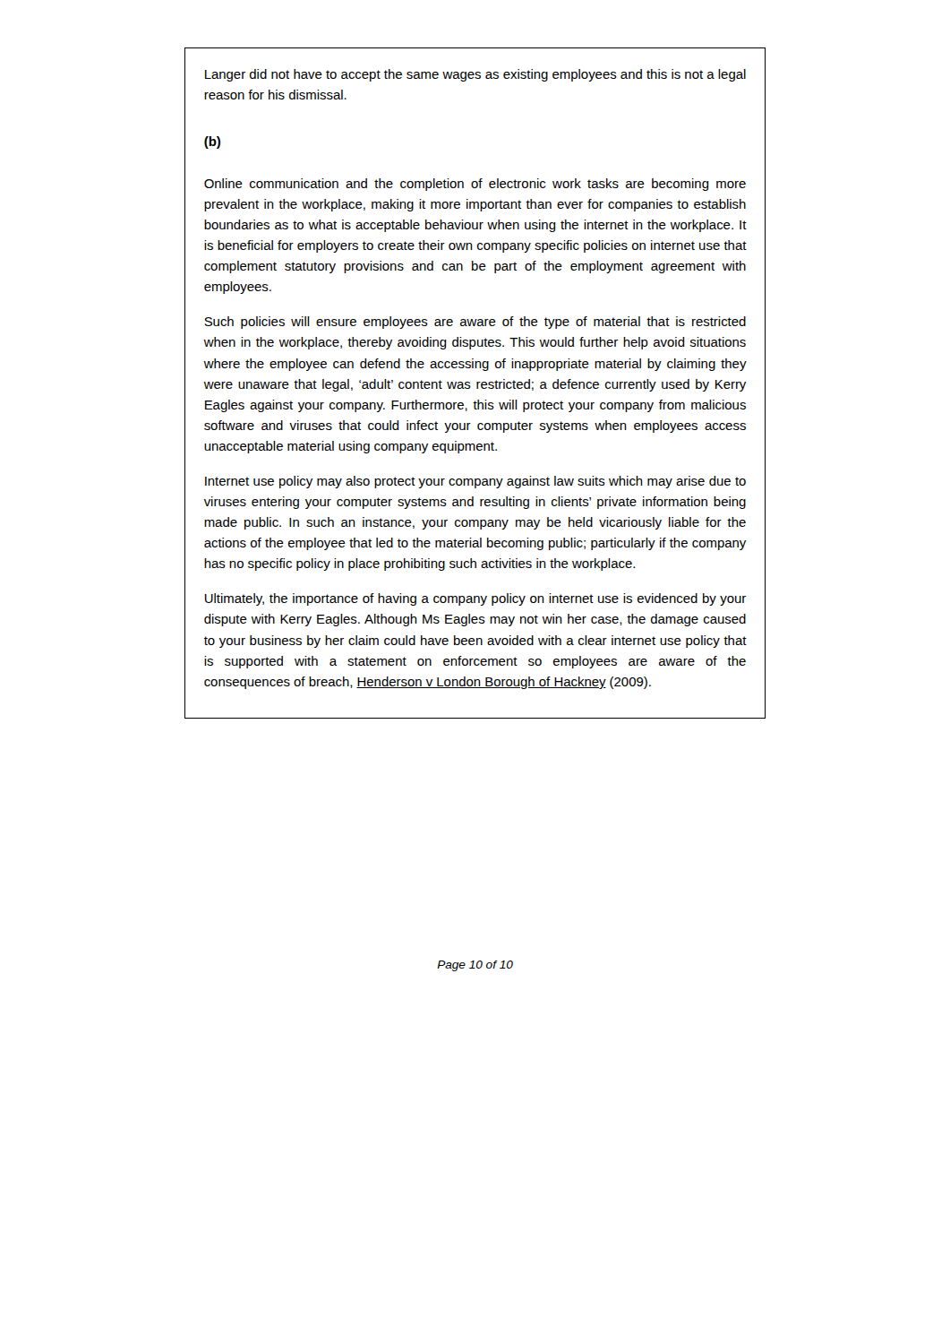Langer did not have to accept the same wages as existing employees and this is not a legal reason for his dismissal.
(b)
Online communication and the completion of electronic work tasks are becoming more prevalent in the workplace, making it more important than ever for companies to establish boundaries as to what is acceptable behaviour when using the internet in the workplace. It is beneficial for employers to create their own company specific policies on internet use that complement statutory provisions and can be part of the employment agreement with employees.
Such policies will ensure employees are aware of the type of material that is restricted when in the workplace, thereby avoiding disputes. This would further help avoid situations where the employee can defend the accessing of inappropriate material by claiming they were unaware that legal, ‘adult’ content was restricted; a defence currently used by Kerry Eagles against your company. Furthermore, this will protect your company from malicious software and viruses that could infect your computer systems when employees access unacceptable material using company equipment.
Internet use policy may also protect your company against law suits which may arise due to viruses entering your computer systems and resulting in clients’ private information being made public. In such an instance, your company may be held vicariously liable for the actions of the employee that led to the material becoming public; particularly if the company has no specific policy in place prohibiting such activities in the workplace.
Ultimately, the importance of having a company policy on internet use is evidenced by your dispute with Kerry Eagles. Although Ms Eagles may not win her case, the damage caused to your business by her claim could have been avoided with a clear internet use policy that is supported with a statement on enforcement so employees are aware of the consequences of breach, Henderson v London Borough of Hackney (2009).
Page 10 of 10